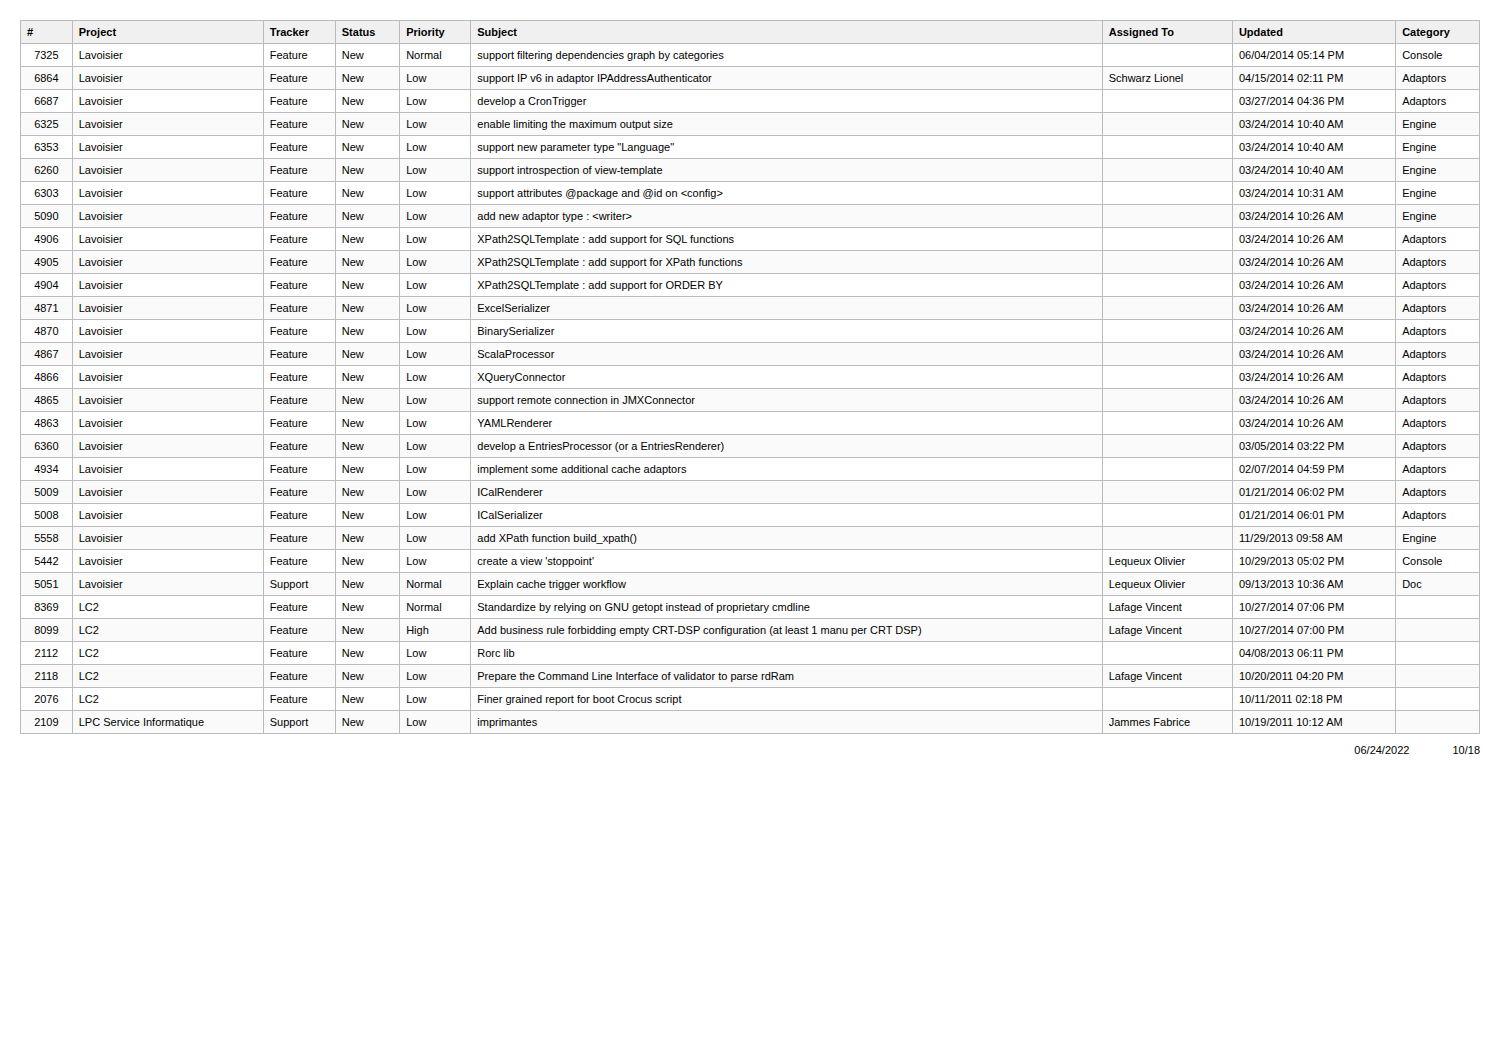Issues
| # | Project | Tracker | Status | Priority | Subject | Assigned To | Updated | Category |
| --- | --- | --- | --- | --- | --- | --- | --- | --- |
| 7325 | Lavoisier | Feature | New | Normal | support filtering dependencies graph by categories | | 06/04/2014 05:14 PM | Console |
| 6864 | Lavoisier | Feature | New | Low | support IP v6 in adaptor IPAddressAuthenticator | Schwarz Lionel | 04/15/2014 02:11 PM | Adaptors |
| 6687 | Lavoisier | Feature | New | Low | develop a CronTrigger | | 03/27/2014 04:36 PM | Adaptors |
| 6325 | Lavoisier | Feature | New | Low | enable limiting the maximum output size | | 03/24/2014 10:40 AM | Engine |
| 6353 | Lavoisier | Feature | New | Low | support new parameter type "Language" | | 03/24/2014 10:40 AM | Engine |
| 6260 | Lavoisier | Feature | New | Low | support introspection of view-template | | 03/24/2014 10:40 AM | Engine |
| 6303 | Lavoisier | Feature | New | Low | support attributes @package and @id on <config> | | 03/24/2014 10:31 AM | Engine |
| 5090 | Lavoisier | Feature | New | Low | add new adaptor type : <writer> | | 03/24/2014 10:26 AM | Engine |
| 4906 | Lavoisier | Feature | New | Low | XPath2SQLTemplate : add support for SQL functions | | 03/24/2014 10:26 AM | Adaptors |
| 4905 | Lavoisier | Feature | New | Low | XPath2SQLTemplate : add support for XPath functions | | 03/24/2014 10:26 AM | Adaptors |
| 4904 | Lavoisier | Feature | New | Low | XPath2SQLTemplate : add support for ORDER BY | | 03/24/2014 10:26 AM | Adaptors |
| 4871 | Lavoisier | Feature | New | Low | ExcelSerializer | | 03/24/2014 10:26 AM | Adaptors |
| 4870 | Lavoisier | Feature | New | Low | BinarySerializer | | 03/24/2014 10:26 AM | Adaptors |
| 4867 | Lavoisier | Feature | New | Low | ScalaProcessor | | 03/24/2014 10:26 AM | Adaptors |
| 4866 | Lavoisier | Feature | New | Low | XQueryConnector | | 03/24/2014 10:26 AM | Adaptors |
| 4865 | Lavoisier | Feature | New | Low | support remote connection in JMXConnector | | 03/24/2014 10:26 AM | Adaptors |
| 4863 | Lavoisier | Feature | New | Low | YAMLRenderer | | 03/24/2014 10:26 AM | Adaptors |
| 6360 | Lavoisier | Feature | New | Low | develop a EntriesProcessor (or a EntriesRenderer) | | 03/05/2014 03:22 PM | Adaptors |
| 4934 | Lavoisier | Feature | New | Low | implement some additional cache adaptors | | 02/07/2014 04:59 PM | Adaptors |
| 5009 | Lavoisier | Feature | New | Low | ICalRenderer | | 01/21/2014 06:02 PM | Adaptors |
| 5008 | Lavoisier | Feature | New | Low | ICalSerializer | | 01/21/2014 06:01 PM | Adaptors |
| 5558 | Lavoisier | Feature | New | Low | add XPath function build_xpath() | | 11/29/2013 09:58 AM | Engine |
| 5442 | Lavoisier | Feature | New | Low | create a view 'stoppoint' | Lequeux Olivier | 10/29/2013 05:02 PM | Console |
| 5051 | Lavoisier | Support | New | Normal | Explain cache trigger workflow | Lequeux Olivier | 09/13/2013 10:36 AM | Doc |
| 8369 | LC2 | Feature | New | Normal | Standardize by relying on GNU getopt instead of proprietary cmdline | Lafage Vincent | 10/27/2014 07:06 PM | |
| 8099 | LC2 | Feature | New | High | Add business rule forbidding empty CRT-DSP configuration (at least 1 manu per CRT DSP) | Lafage Vincent | 10/27/2014 07:00 PM | |
| 2112 | LC2 | Feature | New | Low | Rorc lib | | 04/08/2013 06:11 PM | |
| 2118 | LC2 | Feature | New | Low | Prepare the Command Line Interface of validator to parse rdRam | Lafage Vincent | 10/20/2011 04:20 PM | |
| 2076 | LC2 | Feature | New | Low | Finer grained report for boot Crocus script | | 10/11/2011 02:18 PM | |
| 2109 | LPC Service Informatique | Support | New | Low | imprimantes | Jammes Fabrice | 10/19/2011 10:12 AM | |
06/24/2022 10/18